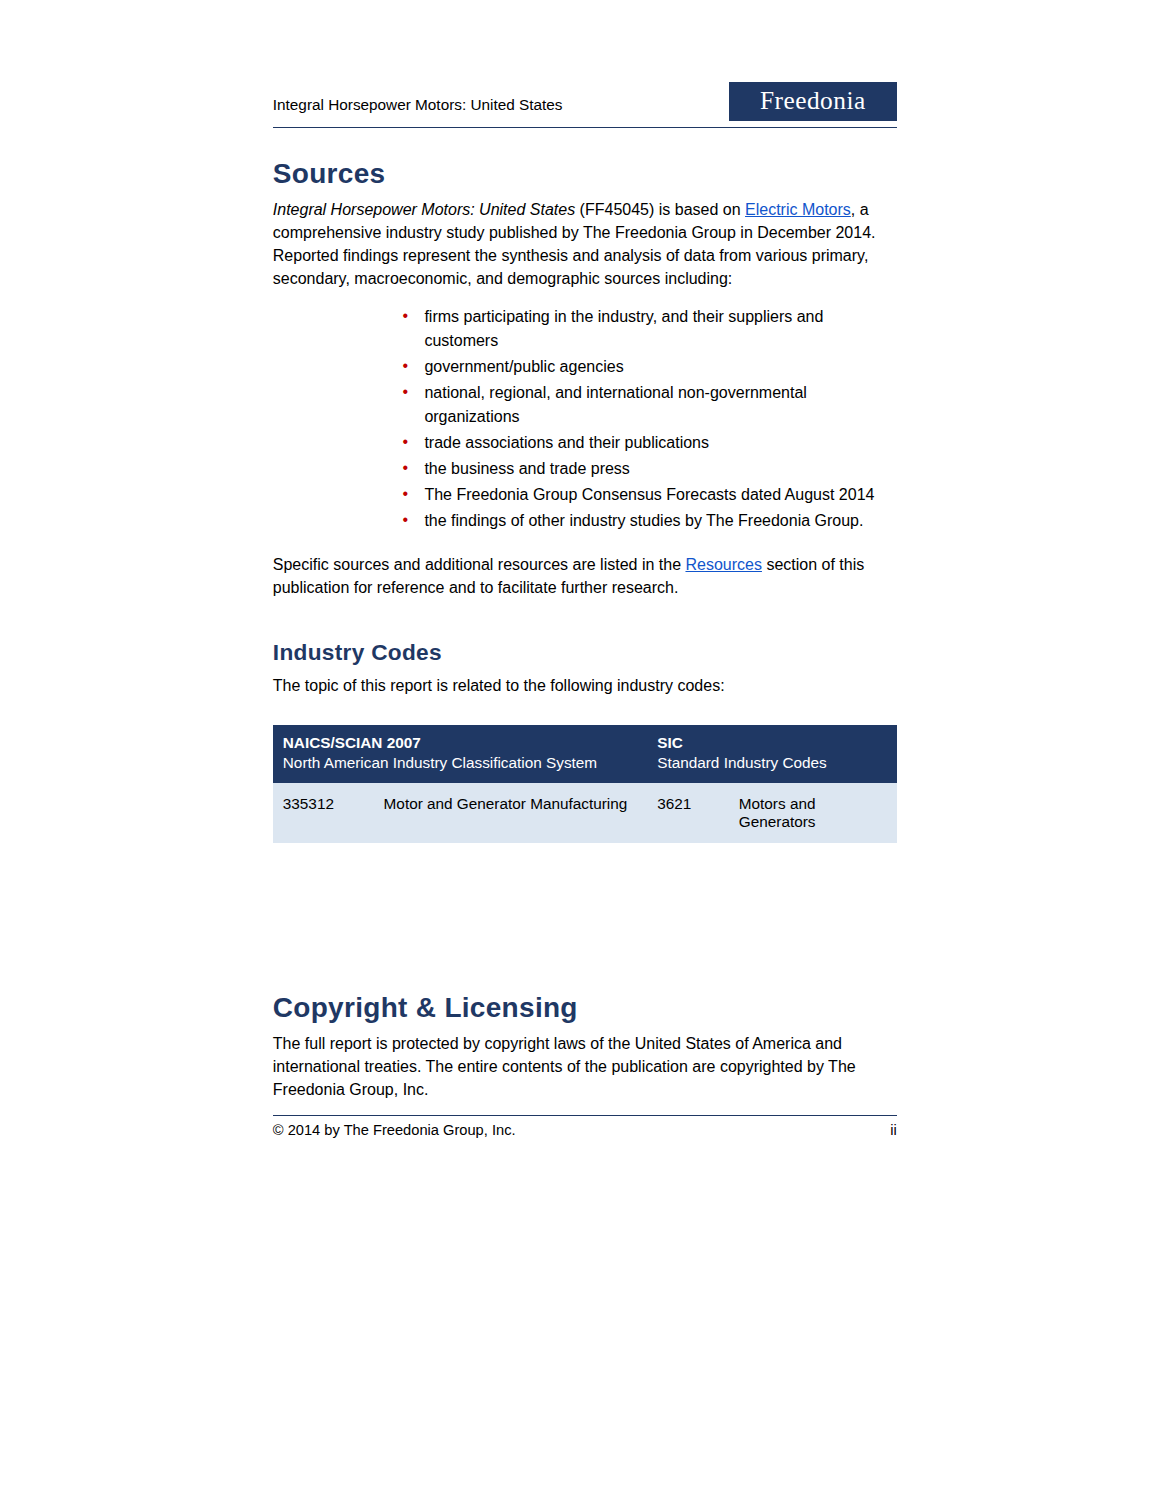Integral Horsepower Motors: United States
Freedonia
Sources
Integral Horsepower Motors: United States (FF45045) is based on Electric Motors, a comprehensive industry study published by The Freedonia Group in December 2014. Reported findings represent the synthesis and analysis of data from various primary, secondary, macroeconomic, and demographic sources including:
firms participating in the industry, and their suppliers and customers
government/public agencies
national, regional, and international non-governmental organizations
trade associations and their publications
the business and trade press
The Freedonia Group Consensus Forecasts dated August 2014
the findings of other industry studies by The Freedonia Group.
Specific sources and additional resources are listed in the Resources section of this publication for reference and to facilitate further research.
Industry Codes
The topic of this report is related to the following industry codes:
| NAICS/SCIAN 2007 North American Industry Classification System | SIC Standard Industry Codes |
| --- | --- |
| 335312 | Motor and Generator Manufacturing | 3621 | Motors and Generators |
Copyright & Licensing
The full report is protected by copyright laws of the United States of America and international treaties. The entire contents of the publication are copyrighted by The Freedonia Group, Inc.
© 2014 by The Freedonia Group, Inc.
ii